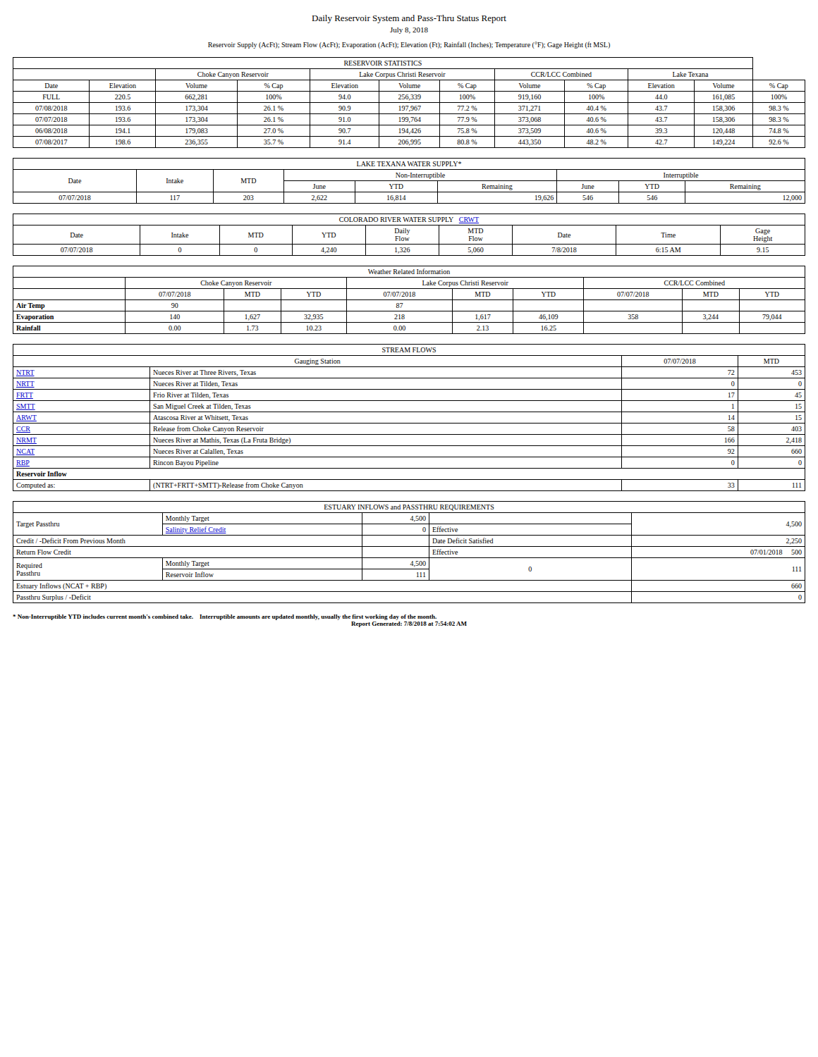Daily Reservoir System and Pass-Thru Status Report
July 8, 2018
Reservoir Supply (AcFt); Stream Flow (AcFt); Evaporation (AcFt); Elevation (Ft); Rainfall (Inches); Temperature (°F); Gage Height (ft MSL)
| RESERVOIR STATISTICS |
| | Choke Canyon Reservoir | Lake Corpus Christi Reservoir | CCR/LCC Combined | Lake Texana |
| Date | Elevation | Volume | % Cap | Elevation | Volume | % Cap | Volume | % Cap | Elevation | Volume | % Cap |
| FULL | 220.5 | 662,281 | 100% | 94.0 | 256,339 | 100% | 919,160 | 100% | 44.0 | 161,085 | 100% |
| 07/08/2018 | 193.6 | 173,304 | 26.1 % | 90.9 | 197,967 | 77.2 % | 371,271 | 40.4 % | 43.7 | 158,306 | 98.3 % |
| 07/07/2018 | 193.6 | 173,304 | 26.1 % | 91.0 | 199,764 | 77.9 % | 373,068 | 40.6 % | 43.7 | 158,306 | 98.3 % |
| 06/08/2018 | 194.1 | 179,083 | 27.0 % | 90.7 | 194,426 | 75.8 % | 373,509 | 40.6 % | 39.3 | 120,448 | 74.8 % |
| 07/08/2017 | 198.6 | 236,355 | 35.7 % | 91.4 | 206,995 | 80.8 % | 443,350 | 48.2 % | 42.7 | 149,224 | 92.6 % |
| LAKE TEXANA WATER SUPPLY* |
| Date | Intake | MTD | Non-Interruptible | Interruptible |
| June | YTD | Remaining | June | YTD | Remaining |
| 07/07/2018 | 117 | 203 | 2,622 | 16,814 | 19,626 | 546 | 546 | 12,000 |
| COLORADO RIVER WATER SUPPLY CRWT |
| Date | Intake | MTD | YTD | Daily Flow | MTD Flow | Date | Time | Gage Height |
| 07/07/2018 | 0 | 0 | 4,240 | 1,326 | 5,060 | 7/8/2018 | 6:15 AM | 9.15 |
| Weather Related Information |
| | Choke Canyon Reservoir | Lake Corpus Christi Reservoir | CCR/LCC Combined |
| | 07/07/2018 | MTD | YTD | 07/07/2018 | MTD | YTD | 07/07/2018 | MTD | YTD |
| Air Temp | 90 | | | 87 | | | | | |
| Evaporation | 140 | 1,627 | 32,935 | 218 | 1,617 | 46,109 | 358 | 3,244 | 79,044 |
| Rainfall | 0.00 | 1.73 | 10.23 | 0.00 | 2.13 | 16.25 | | | |
| STREAM FLOWS |
| Gauging Station | 07/07/2018 | MTD |
| NTRT | Nueces River at Three Rivers, Texas | 72 | 453 |
| NRTT | Nueces River at Tilden, Texas | 0 | 0 |
| FRTT | Frio River at Tilden, Texas | 17 | 45 |
| SMTT | San Miguel Creek at Tilden, Texas | 1 | 15 |
| ARWT | Atascosa River at Whitsett, Texas | 14 | 15 |
| CCR | Release from Choke Canyon Reservoir | 58 | 403 |
| NRMT | Nueces River at Mathis, Texas (La Fruta Bridge) | 166 | 2,418 |
| NCAT | Nueces River at Calallen, Texas | 92 | 660 |
| RBP | Rincon Bayou Pipeline | 0 | 0 |
| Reservoir Inflow |
| Computed as: | (NTRT+FRTT+SMTT)-Release from Choke Canyon | 33 | 111 |
| ESTUARY INFLOWS and PASSTHRU REQUIREMENTS |
| Target Passthru | Monthly Target | 4,500 | | 4,500 |
| Salinity Relief Credit | 0 | Effective |
| Credit / -Deficit From Previous Month | | Date Deficit Satisfied | 2,250 |
| Return Flow Credit | | Effective | 07/01/2018 500 |
| Required Passthru | Monthly Target | 4,500 | 0 | 111 |
| Reservoir Inflow | 111 |
| Estuary Inflows (NCAT + RBP) | 660 |
| Passthru Surplus / -Deficit | 0 |
* Non-Interruptible YTD includes current month's combined take. Interruptible amounts are updated monthly, usually the first working day of the month.
Report Generated: 7/8/2018 at 7:54:02 AM